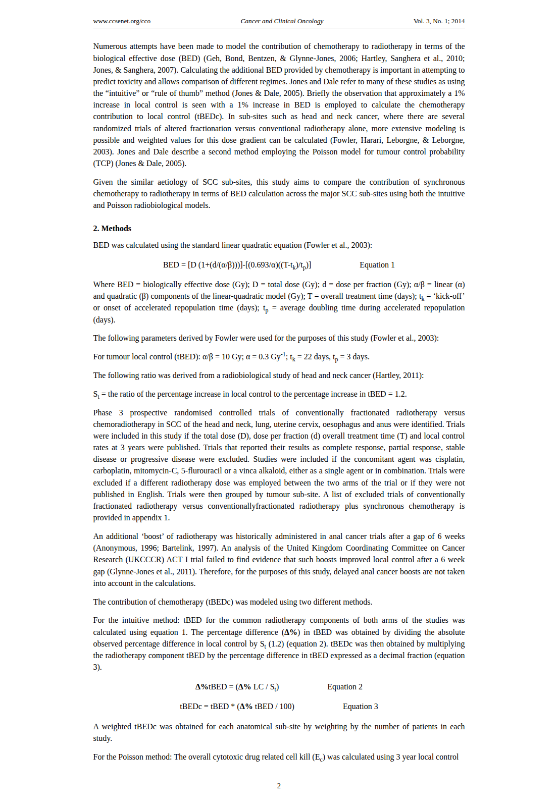www.ccsenet.org/cco
Cancer and Clinical Oncology
Vol. 3, No. 1; 2014
Numerous attempts have been made to model the contribution of chemotherapy to radiotherapy in terms of the biological effective dose (BED) (Geh, Bond, Bentzen, & Glynne-Jones, 2006; Hartley, Sanghera et al., 2010; Jones, & Sanghera, 2007). Calculating the additional BED provided by chemotherapy is important in attempting to predict toxicity and allows comparison of different regimes. Jones and Dale refer to many of these studies as using the “intuitive” or “rule of thumb” method (Jones & Dale, 2005). Briefly the observation that approximately a 1% increase in local control is seen with a 1% increase in BED is employed to calculate the chemotherapy contribution to local control (tBEDc). In sub-sites such as head and neck cancer, where there are several randomized trials of altered fractionation versus conventional radiotherapy alone, more extensive modeling is possible and weighted values for this dose gradient can be calculated (Fowler, Harari, Leborgne, & Leborgne, 2003). Jones and Dale describe a second method employing the Poisson model for tumour control probability (TCP) (Jones & Dale, 2005).
Given the similar aetiology of SCC sub-sites, this study aims to compare the contribution of synchronous chemotherapy to radiotherapy in terms of BED calculation across the major SCC sub-sites using both the intuitive and Poisson radiobiological models.
2. Methods
BED was calculated using the standard linear quadratic equation (Fowler et al., 2003):
BED = [D (1+(d/(α/β)))]-[(0.693/α)((T-tk)/tp)]
Equation 1
Where BED = biologically effective dose (Gy); D = total dose (Gy); d = dose per fraction (Gy); α/β = linear (α) and quadratic (β) components of the linear-quadratic model (Gy); T = overall treatment time (days); tk = ‘kick-off’ or onset of accelerated repopulation time (days); tp = average doubling time during accelerated repopulation (days).
The following parameters derived by Fowler were used for the purposes of this study (Fowler et al., 2003):
For tumour local control (tBED): α/β = 10 Gy; α = 0.3 Gy-1; tk = 22 days, tp = 3 days.
The following ratio was derived from a radiobiological study of head and neck cancer (Hartley, 2011):
St = the ratio of the percentage increase in local control to the percentage increase in tBED = 1.2.
Phase 3 prospective randomised controlled trials of conventionally fractionated radiotherapy versus chemoradiotherapy in SCC of the head and neck, lung, uterine cervix, oesophagus and anus were identified. Trials were included in this study if the total dose (D), dose per fraction (d) overall treatment time (T) and local control rates at 3 years were published. Trials that reported their results as complete response, partial response, stable disease or progressive disease were excluded. Studies were included if the concomitant agent was cisplatin, carboplatin, mitomycin-C, 5-flurouracil or a vinca alkaloid, either as a single agent or in combination. Trials were excluded if a different radiotherapy dose was employed between the two arms of the trial or if they were not published in English. Trials were then grouped by tumour sub-site. A list of excluded trials of conventionally fractionated radiotherapy versus conventionallyfractionated radiotherapy plus synchronous chemotherapy is provided in appendix 1.
An additional ‘boost’ of radiotherapy was historically administered in anal cancer trials after a gap of 6 weeks (Anonymous, 1996; Bartelink, 1997). An analysis of the United Kingdom Coordinating Committee on Cancer Research (UKCCCR) ACT I trial failed to find evidence that such boosts improved local control after a 6 week gap (Glynne-Jones et al., 2011). Therefore, for the purposes of this study, delayed anal cancer boosts are not taken into account in the calculations.
The contribution of chemotherapy (tBEDc) was modeled using two different methods.
For the intuitive method: tBED for the common radiotherapy components of both arms of the studies was calculated using equation 1. The percentage difference (Δ%) in tBED was obtained by dividing the absolute observed percentage difference in local control by St (1.2) (equation 2). tBEDc was then obtained by multiplying the radiotherapy component tBED by the percentage difference in tBED expressed as a decimal fraction (equation 3).
Δ% tBED = (Δ% LC / St)
Equation 2
tBEDc = tBED * (Δ% tBED / 100)
Equation 3
A weighted tBEDc was obtained for each anatomical sub-site by weighting by the number of patients in each study.
For the Poisson method: The overall cytotoxic drug related cell kill (Ec) was calculated using 3 year local control
2